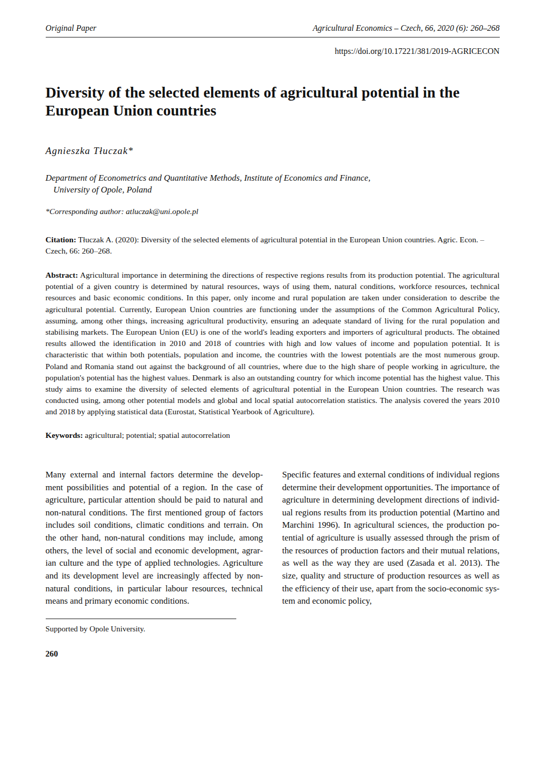Original Paper
Agricultural Economics – Czech, 66, 2020 (6): 260–268
https://doi.org/10.17221/381/2019-AGRICECON
Diversity of the selected elements of agricultural potential in the European Union countries
Agnieszka Tłuczak*
Department of Econometrics and Quantitative Methods, Institute of Economics and Finance,University of Opole, Poland
*Corresponding author: atluczak@uni.opole.pl
Citation: Tłuczak A. (2020): Diversity of the selected elements of agricultural potential in the European Union countries. Agric. Econ. – Czech, 66: 260–268.
Abstract: Agricultural importance in determining the directions of respective regions results from its production potential. The agricultural potential of a given country is determined by natural resources, ways of using them, natural conditions, workforce resources, technical resources and basic economic conditions. In this paper, only income and rural population are taken under consideration to describe the agricultural potential. Currently, European Union countries are functioning under the assumptions of the Common Agricultural Policy, assuming, among other things, increasing agricultural productivity, ensuring an adequate standard of living for the rural population and stabilising markets. The European Union (EU) is one of the world's leading exporters and importers of agricultural products. The obtained results allowed the identification in 2010 and 2018 of countries with high and low values of income and population potential. It is characteristic that within both potentials, population and income, the countries with the lowest potentials are the most numerous group. Poland and Romania stand out against the background of all countries, where due to the high share of people working in agriculture, the population's potential has the highest values. Denmark is also an outstanding country for which income potential has the highest value. This study aims to examine the diversity of selected elements of agricultural potential in the European Union countries. The research was conducted using, among other potential models and global and local spatial autocorrelation statistics. The analysis covered the years 2010 and 2018 by applying statistical data (Eurostat, Statistical Yearbook of Agriculture).
Keywords: agricultural; potential; spatial autocorrelation
Many external and internal factors determine the development possibilities and potential of a region. In the case of agriculture, particular attention should be paid to natural and non-natural conditions. The first mentioned group of factors includes soil conditions, climatic conditions and terrain. On the other hand, non-natural conditions may include, among others, the level of social and economic development, agrarian culture and the type of applied technologies. Agriculture and its development level are increasingly affected by non-natural conditions, in particular labour resources, technical means and primary economic conditions.
Specific features and external conditions of individual regions determine their development opportunities. The importance of agriculture in determining development directions of individual regions results from its production potential (Martino and Marchini 1996). In agricultural sciences, the production potential of agriculture is usually assessed through the prism of the resources of production factors and their mutual relations, as well as the way they are used (Zasada et al. 2013). The size, quality and structure of production resources as well as the efficiency of their use, apart from the socio-economic system and economic policy,
Supported by Opole University.
260